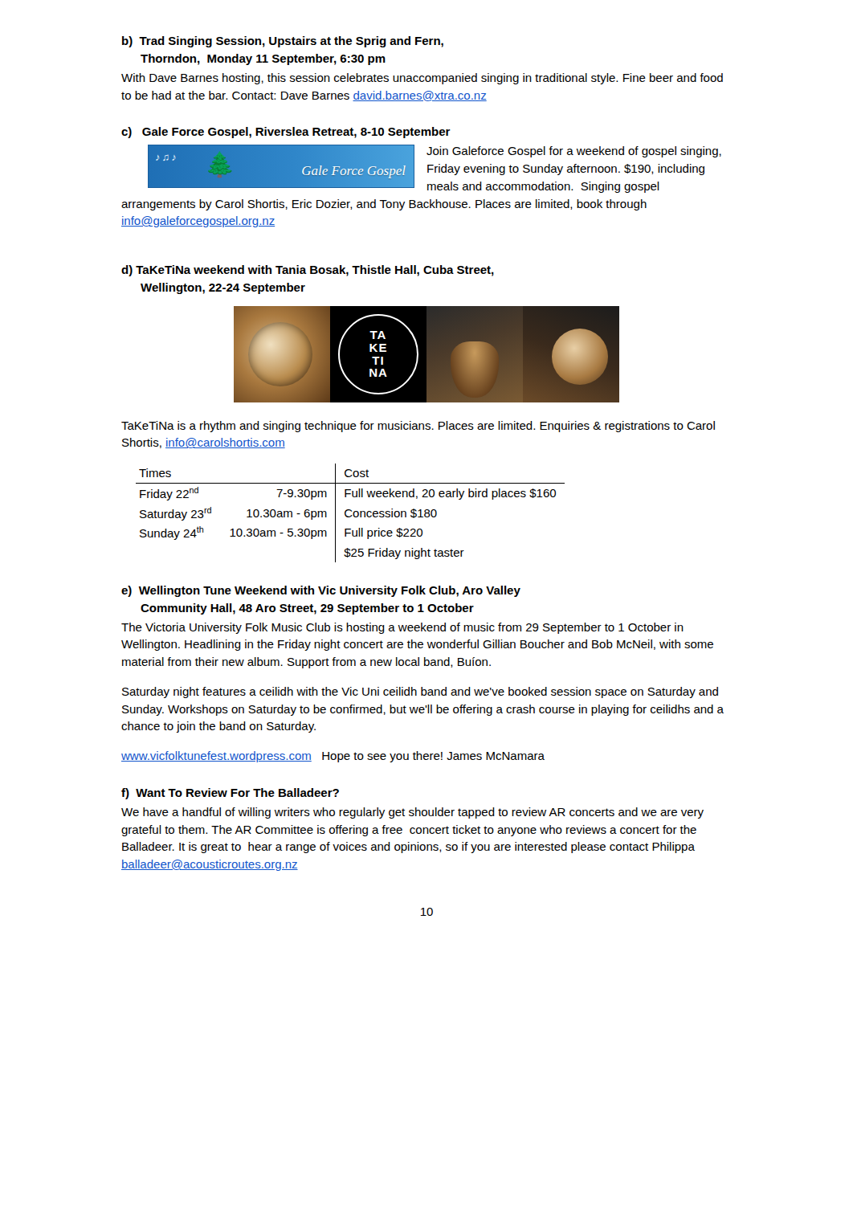b) Trad Singing Session, Upstairs at the Sprig and Fern,Thorndon, Monday 11 September, 6:30 pm
With Dave Barnes hosting, this session celebrates unaccompanied singing in traditional style. Fine beer and food to be had at the bar. Contact: Dave Barnes david.barnes@xtra.co.nz
c) Gale Force Gospel, Riverslea Retreat, 8-10 September
♪♫♪ 🌲 Gale Force Gospel
Join Galeforce Gospel for a weekend of gospel singing, Friday evening to Sunday afternoon. $190, including meals and accommodation. Singing gospel arrangements by Carol Shortis, Eric Dozier, and Tony Backhouse. Places are limited, book through info@galeforcegospel.org.nz
d) TaKeTiNa weekend with Tania Bosak, Thistle Hall, Cuba Street,Wellington, 22-24 September
TA
KE
TI
NA
TaKeTiNa is a rhythm and singing technique for musicians. Places are limited. Enquiries & registrations to Carol Shortis, info@carolshortis.com
| Times | Cost |
| --- | --- |
| Friday 22 nd | 7-9.30pm | Full weekend, 20 early bird places $160 |
| Saturday 23 rd | 10.30am - 6pm | Concession $180 |
| Sunday 24 th | 10.30am - 5.30pm | Full price $220 |
| | | $25 Friday night taster |
e) Wellington Tune Weekend with Vic University Folk Club, Aro ValleyCommunity Hall, 48 Aro Street, 29 September to 1 October
The Victoria University Folk Music Club is hosting a weekend of music from 29 September to 1 October in Wellington. Headlining in the Friday night concert are the wonderful Gillian Boucher and Bob McNeil, with some material from their new album. Support from a new local band, Buíon.
Saturday night features a ceilidh with the Vic Uni ceilidh band and we've booked session space on Saturday and Sunday. Workshops on Saturday to be confirmed, but we'll be offering a crash course in playing for ceilidhs and a chance to join the band on Saturday.
www.vicfolktunefest.wordpress.com Hope to see you there! James McNamara
f) Want To Review For The Balladeer?
We have a handful of willing writers who regularly get shoulder tapped to review AR concerts and we are very grateful to them. The AR Committee is offering a free concert ticket to anyone who reviews a concert for the Balladeer. It is great to hear a range of voices and opinions, so if you are interested please contact Philippa balladeer@acousticroutes.org.nz
10